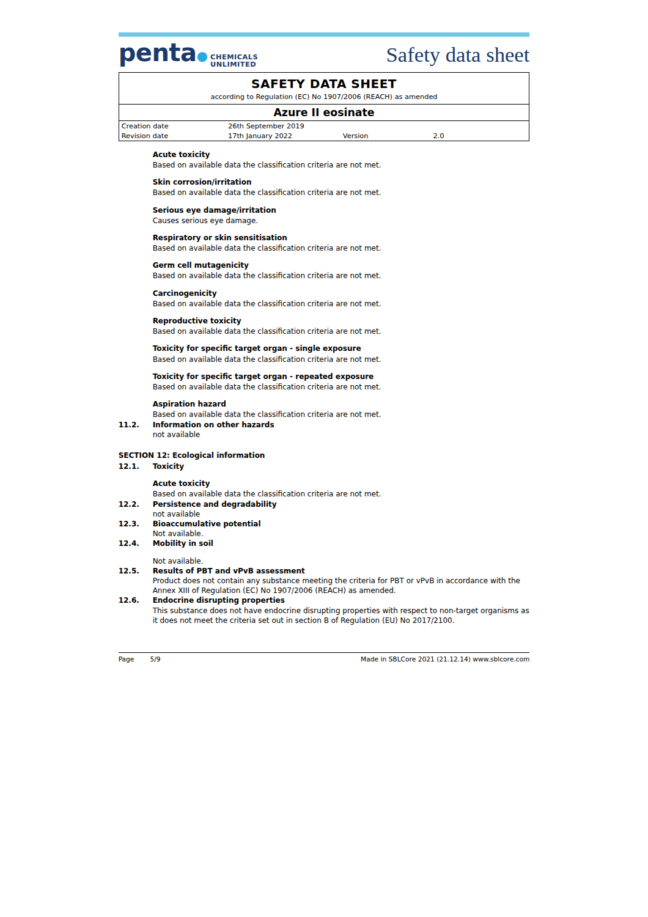penta●CHEMICALS
UNLIMITED
Safety data sheet
SAFETY DATA SHEET
according to Regulation (EC) No 1907/2006 (REACH) as amended
Azure II eosinate
| Creation date | 26th September 2019 | | |
| Revision date | 17th January 2022 | Version | 2.0 |
Acute toxicity
Based on available data the classification criteria are not met.
Skin corrosion/irritation
Based on available data the classification criteria are not met.
Serious eye damage/irritation
Causes serious eye damage.
Respiratory or skin sensitisation
Based on available data the classification criteria are not met.
Germ cell mutagenicity
Based on available data the classification criteria are not met.
Carcinogenicity
Based on available data the classification criteria are not met.
Reproductive toxicity
Based on available data the classification criteria are not met.
Toxicity for specific target organ - single exposure
Based on available data the classification criteria are not met.
Toxicity for specific target organ - repeated exposure
Based on available data the classification criteria are not met.
Aspiration hazard
Based on available data the classification criteria are not met.
11.2.
Information on other hazards
not available
SECTION 12: Ecological information
12.1.
Toxicity
Acute toxicity
Based on available data the classification criteria are not met.
12.2.
Persistence and degradability
not available
12.3.
Bioaccumulative potential
Not available.
12.4.
Mobility in soil
Not available.
12.5.
Results of PBT and vPvB assessment
Product does not contain any substance meeting the criteria for PBT or vPvB in accordance with the Annex XIII of Regulation (EC) No 1907/2006 (REACH) as amended.
12.6.
Endocrine disrupting properties
This substance does not have endocrine disrupting properties with respect to non-target organisms as it does not meet the criteria set out in section B of Regulation (EU) No 2017/2100.
Page5/9
Made in SBLCore 2021 (21.12.14) www.sblcore.com